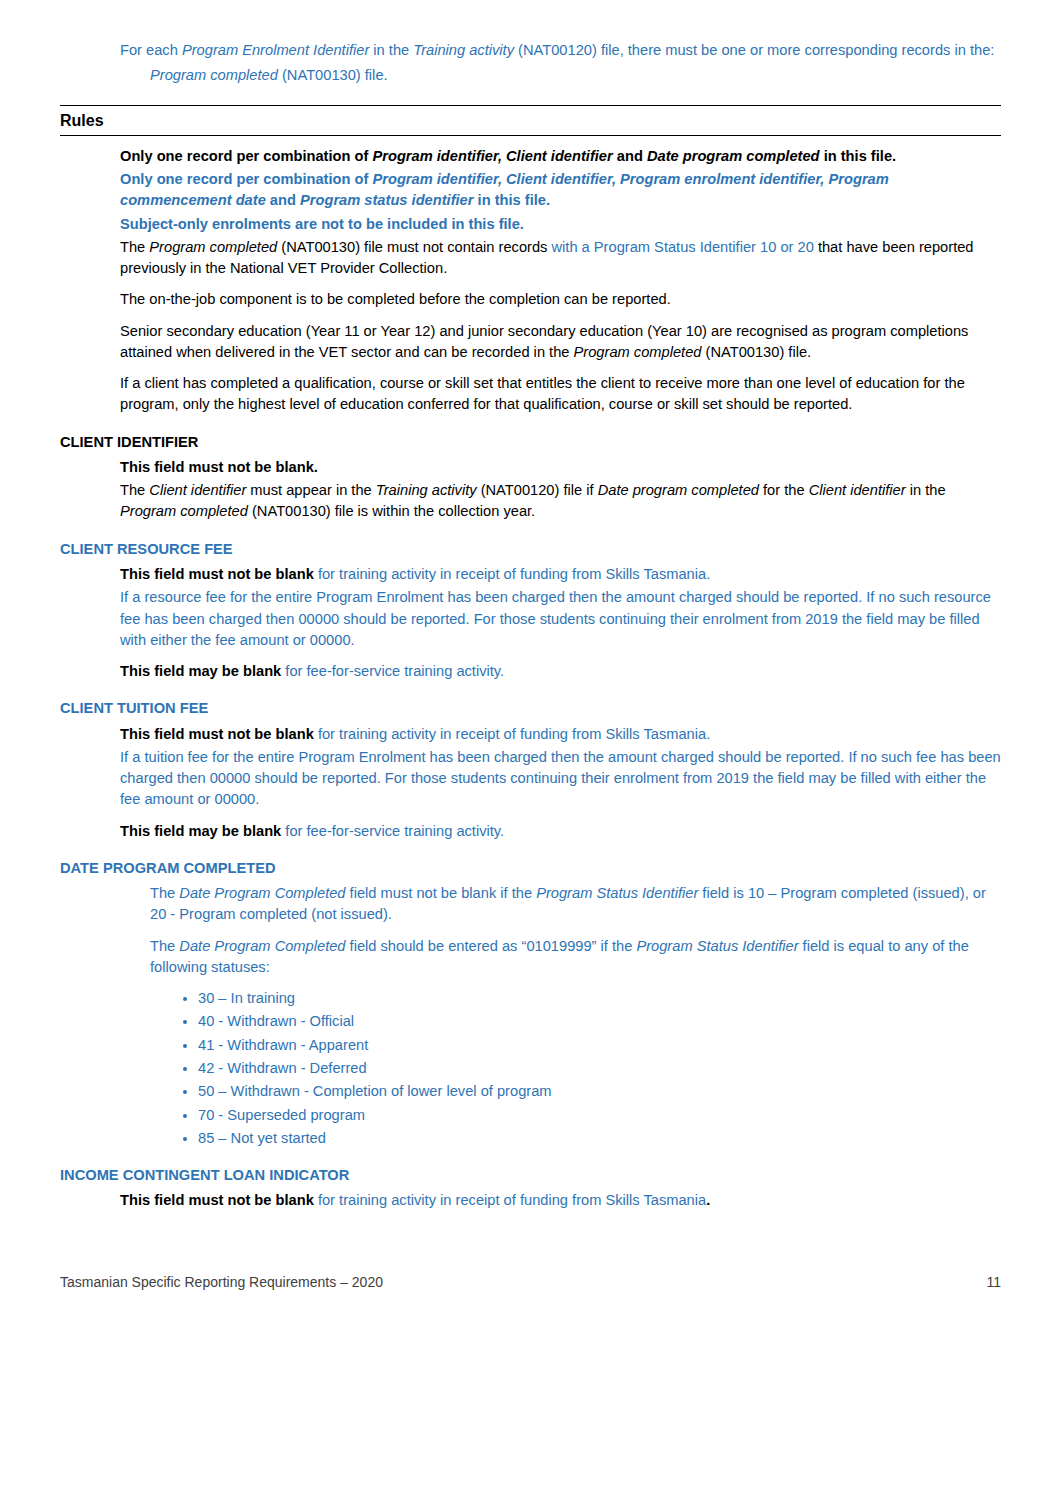For each Program Enrolment Identifier in the Training activity (NAT00120) file, there must be one or more corresponding records in the:
Program completed (NAT00130) file.
Rules
Only one record per combination of Program identifier, Client identifier and Date program completed in this file.
Only one record per combination of Program identifier, Client identifier, Program enrolment identifier, Program commencement date and Program status identifier in this file.
Subject-only enrolments are not to be included in this file.
The Program completed (NAT00130) file must not contain records with a Program Status Identifier 10 or 20 that have been reported previously in the National VET Provider Collection.
The on-the-job component is to be completed before the completion can be reported.
Senior secondary education (Year 11 or Year 12) and junior secondary education (Year 10) are recognised as program completions attained when delivered in the VET sector and can be recorded in the Program completed (NAT00130) file.
If a client has completed a qualification, course or skill set that entitles the client to receive more than one level of education for the program, only the highest level of education conferred for that qualification, course or skill set should be reported.
CLIENT IDENTIFIER
This field must not be blank.
The Client identifier must appear in the Training activity (NAT00120) file if Date program completed for the Client identifier in the Program completed (NAT00130) file is within the collection year.
CLIENT RESOURCE FEE
This field must not be blank for training activity in receipt of funding from Skills Tasmania.
If a resource fee for the entire Program Enrolment has been charged then the amount charged should be reported. If no such resource fee has been charged then 00000 should be reported. For those students continuing their enrolment from 2019 the field may be filled with either the fee amount or 00000.
This field may be blank for fee-for-service training activity.
CLIENT TUITION FEE
This field must not be blank for training activity in receipt of funding from Skills Tasmania.
If a tuition fee for the entire Program Enrolment has been charged then the amount charged should be reported. If no such fee has been charged then 00000 should be reported. For those students continuing their enrolment from 2019 the field may be filled with either the fee amount or 00000.
This field may be blank for fee-for-service training activity.
DATE PROGRAM COMPLETED
The Date Program Completed field must not be blank if the Program Status Identifier field is 10 – Program completed (issued), or 20 - Program completed (not issued).
The Date Program Completed field should be entered as “01019999” if the Program Status Identifier field is equal to any of the following statuses:
30 – In training
40 - Withdrawn - Official
41 - Withdrawn - Apparent
42 - Withdrawn - Deferred
50 – Withdrawn - Completion of lower level of program
70 - Superseded program
85 – Not yet started
INCOME CONTINGENT LOAN INDICATOR
This field must not be blank for training activity in receipt of funding from Skills Tasmania.
Tasmanian Specific Reporting Requirements – 2020 11